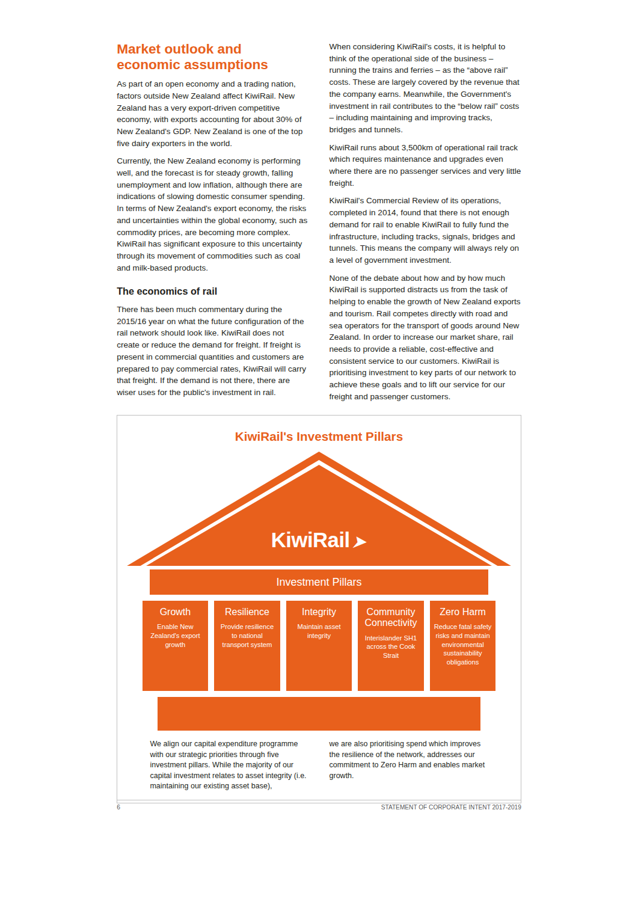Market outlook and economic assumptions
As part of an open economy and a trading nation, factors outside New Zealand affect KiwiRail. New Zealand has a very export-driven competitive economy, with exports accounting for about 30% of New Zealand's GDP. New Zealand is one of the top five dairy exporters in the world.
Currently, the New Zealand economy is performing well, and the forecast is for steady growth, falling unemployment and low inflation, although there are indications of slowing domestic consumer spending. In terms of New Zealand's export economy, the risks and uncertainties within the global economy, such as commodity prices, are becoming more complex. KiwiRail has significant exposure to this uncertainty through its movement of commodities such as coal and milk-based products.
The economics of rail
There has been much commentary during the 2015/16 year on what the future configuration of the rail network should look like. KiwiRail does not create or reduce the demand for freight. If freight is present in commercial quantities and customers are prepared to pay commercial rates, KiwiRail will carry that freight. If the demand is not there, there are wiser uses for the public's investment in rail.
When considering KiwiRail's costs, it is helpful to think of the operational side of the business – running the trains and ferries – as the “above rail” costs. These are largely covered by the revenue that the company earns. Meanwhile, the Government's investment in rail contributes to the “below rail” costs – including maintaining and improving tracks, bridges and tunnels.
KiwiRail runs about 3,500km of operational rail track which requires maintenance and upgrades even where there are no passenger services and very little freight.
KiwiRail's Commercial Review of its operations, completed in 2014, found that there is not enough demand for rail to enable KiwiRail to fully fund the infrastructure, including tracks, signals, bridges and tunnels. This means the company will always rely on a level of government investment.
None of the debate about how and by how much KiwiRail is supported distracts us from the task of helping to enable the growth of New Zealand exports and tourism. Rail competes directly with road and sea operators for the transport of goods around New Zealand. In order to increase our market share, rail needs to provide a reliable, cost-effective and consistent service to our customers. KiwiRail is prioritising investment to key parts of our network to achieve these goals and to lift our service for our freight and passenger customers.
KiwiRail's Investment Pillars
KiwiRail➤
Investment Pillars
Growth
Enable New Zealand's export growth
Resilience
Provide resilience to national transport system
Integrity
Maintain asset integrity
Community Connectivity
Interislander SH1 across the Cook Strait
Zero Harm
Reduce fatal safety risks and maintain environmental sustainability obligations
We align our capital expenditure programme with our strategic priorities through five investment pillars. While the majority of our capital investment relates to asset integrity (i.e. maintaining our existing asset base),
we are also prioritising spend which improves the resilience of the network, addresses our commitment to Zero Harm and enables market growth.
6 STATEMENT OF CORPORATE INTENT 2017-2019